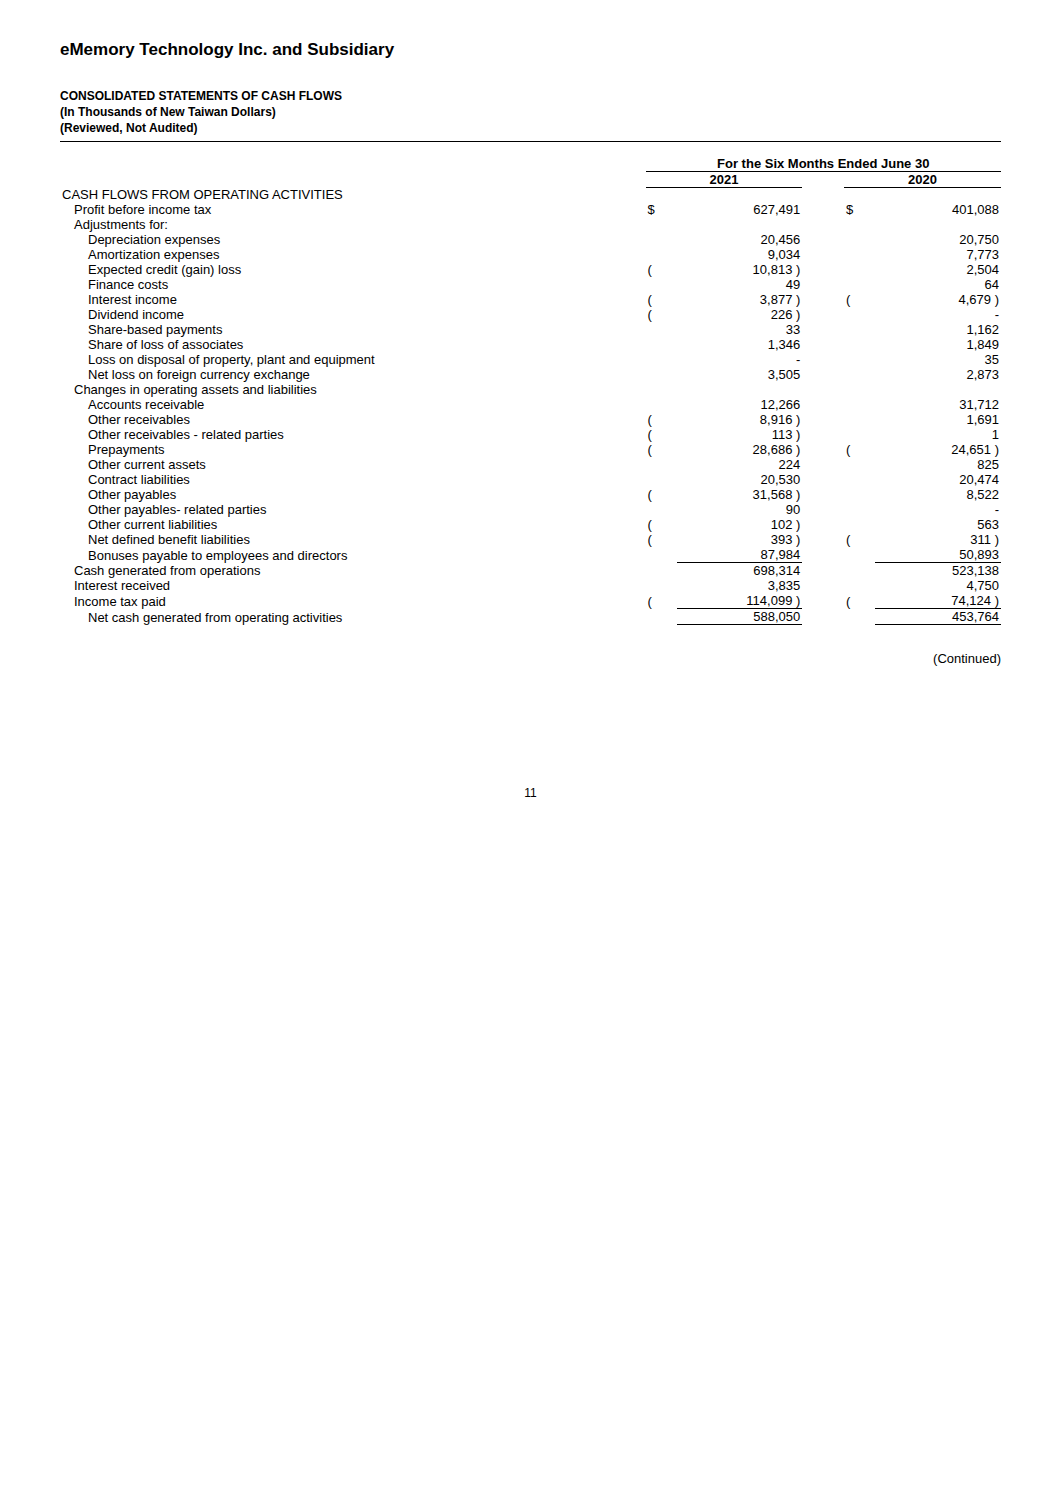eMemory Technology Inc. and Subsidiary
CONSOLIDATED STATEMENTS OF CASH FLOWS
(In Thousands of New Taiwan Dollars)
(Reviewed, Not Audited)
| | | For the Six Months Ended June 30 |
| | | 2021 | | 2020 |
| CASH FLOWS FROM OPERATING ACTIVITIES | | | | | | |
| Profit before income tax | | $ | 627,491 | | $ | 401,088 |
| Adjustments for: | | | | | | |
| Depreciation expenses | | | 20,456 | | | 20,750 |
| Amortization expenses | | | 9,034 | | | 7,773 |
| Expected credit (gain) loss | | ( | 10,813 ) | | | 2,504 |
| Finance costs | | | 49 | | | 64 |
| Interest income | | ( | 3,877 ) | | ( | 4,679 ) |
| Dividend income | | ( | 226 ) | | | - |
| Share-based payments | | | 33 | | | 1,162 |
| Share of loss of associates | | | 1,346 | | | 1,849 |
| Loss on disposal of property, plant and equipment | | | - | | | 35 |
| Net loss on foreign currency exchange | | | 3,505 | | | 2,873 |
| Changes in operating assets and liabilities | | | | | | |
| Accounts receivable | | | 12,266 | | | 31,712 |
| Other receivables | | ( | 8,916 ) | | | 1,691 |
| Other receivables - related parties | | ( | 113 ) | | | 1 |
| Prepayments | | ( | 28,686 ) | | ( | 24,651 ) |
| Other current assets | | | 224 | | | 825 |
| Contract liabilities | | | 20,530 | | | 20,474 |
| Other payables | | ( | 31,568 ) | | | 8,522 |
| Other payables- related parties | | | 90 | | | - |
| Other current liabilities | | ( | 102 ) | | | 563 |
| Net defined benefit liabilities | | ( | 393 ) | | ( | 311 ) |
| Bonuses payable to employees and directors | | | 87,984 | | | 50,893 |
| Cash generated from operations | | | 698,314 | | | 523,138 |
| Interest received | | | 3,835 | | | 4,750 |
| Income tax paid | | ( | 114,099 ) | | ( | 74,124 ) |
| Net cash generated from operating activities | | | 588,050 | | | 453,764 |
(Continued)
11